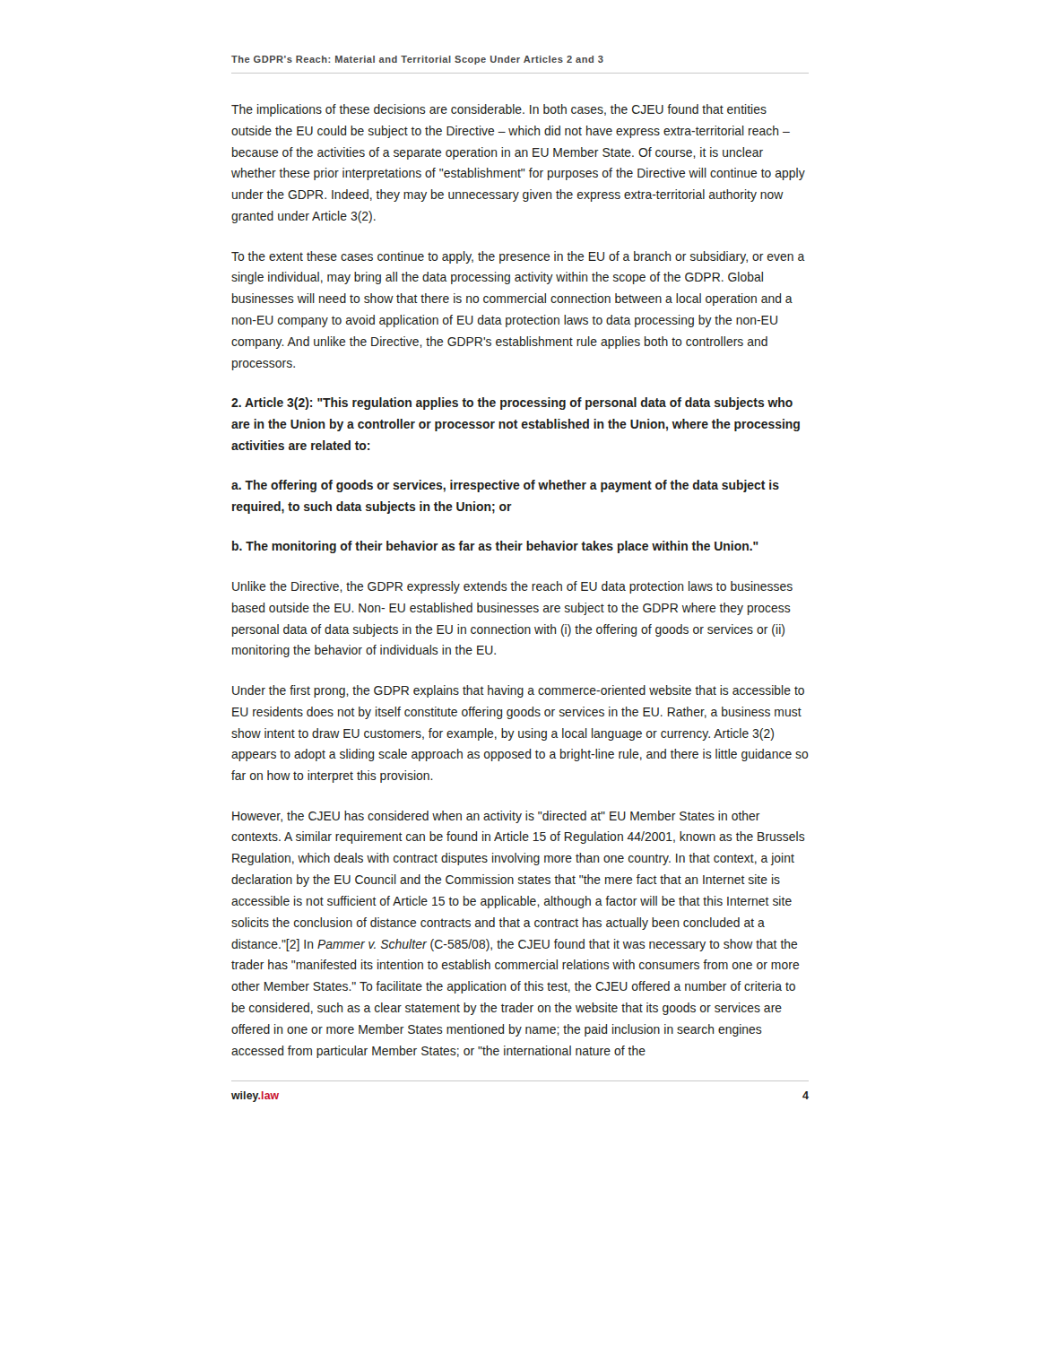The GDPR's Reach: Material and Territorial Scope Under Articles 2 and 3
The implications of these decisions are considerable. In both cases, the CJEU found that entities outside the EU could be subject to the Directive – which did not have express extra-territorial reach – because of the activities of a separate operation in an EU Member State. Of course, it is unclear whether these prior interpretations of "establishment" for purposes of the Directive will continue to apply under the GDPR. Indeed, they may be unnecessary given the express extra-territorial authority now granted under Article 3(2).
To the extent these cases continue to apply, the presence in the EU of a branch or subsidiary, or even a single individual, may bring all the data processing activity within the scope of the GDPR. Global businesses will need to show that there is no commercial connection between a local operation and a non-EU company to avoid application of EU data protection laws to data processing by the non-EU company. And unlike the Directive, the GDPR's establishment rule applies both to controllers and processors.
2. Article 3(2): "This regulation applies to the processing of personal data of data subjects who are in the Union by a controller or processor not established in the Union, where the processing activities are related to:
a. The offering of goods or services, irrespective of whether a payment of the data subject is required, to such data subjects in the Union; or
b. The monitoring of their behavior as far as their behavior takes place within the Union."
Unlike the Directive, the GDPR expressly extends the reach of EU data protection laws to businesses based outside the EU. Non- EU established businesses are subject to the GDPR where they process personal data of data subjects in the EU in connection with (i) the offering of goods or services or (ii) monitoring the behavior of individuals in the EU.
Under the first prong, the GDPR explains that having a commerce-oriented website that is accessible to EU residents does not by itself constitute offering goods or services in the EU. Rather, a business must show intent to draw EU customers, for example, by using a local language or currency. Article 3(2) appears to adopt a sliding scale approach as opposed to a bright-line rule, and there is little guidance so far on how to interpret this provision.
However, the CJEU has considered when an activity is "directed at" EU Member States in other contexts. A similar requirement can be found in Article 15 of Regulation 44/2001, known as the Brussels Regulation, which deals with contract disputes involving more than one country. In that context, a joint declaration by the EU Council and the Commission states that "the mere fact that an Internet site is accessible is not sufficient of Article 15 to be applicable, although a factor will be that this Internet site solicits the conclusion of distance contracts and that a contract has actually been concluded at a distance."[2] In Pammer v. Schulter (C-585/08), the CJEU found that it was necessary to show that the trader has "manifested its intention to establish commercial relations with consumers from one or more other Member States." To facilitate the application of this test, the CJEU offered a number of criteria to be considered, such as a clear statement by the trader on the website that its goods or services are offered in one or more Member States mentioned by name; the paid inclusion in search engines accessed from particular Member States; or "the international nature of the
wiley.law 4